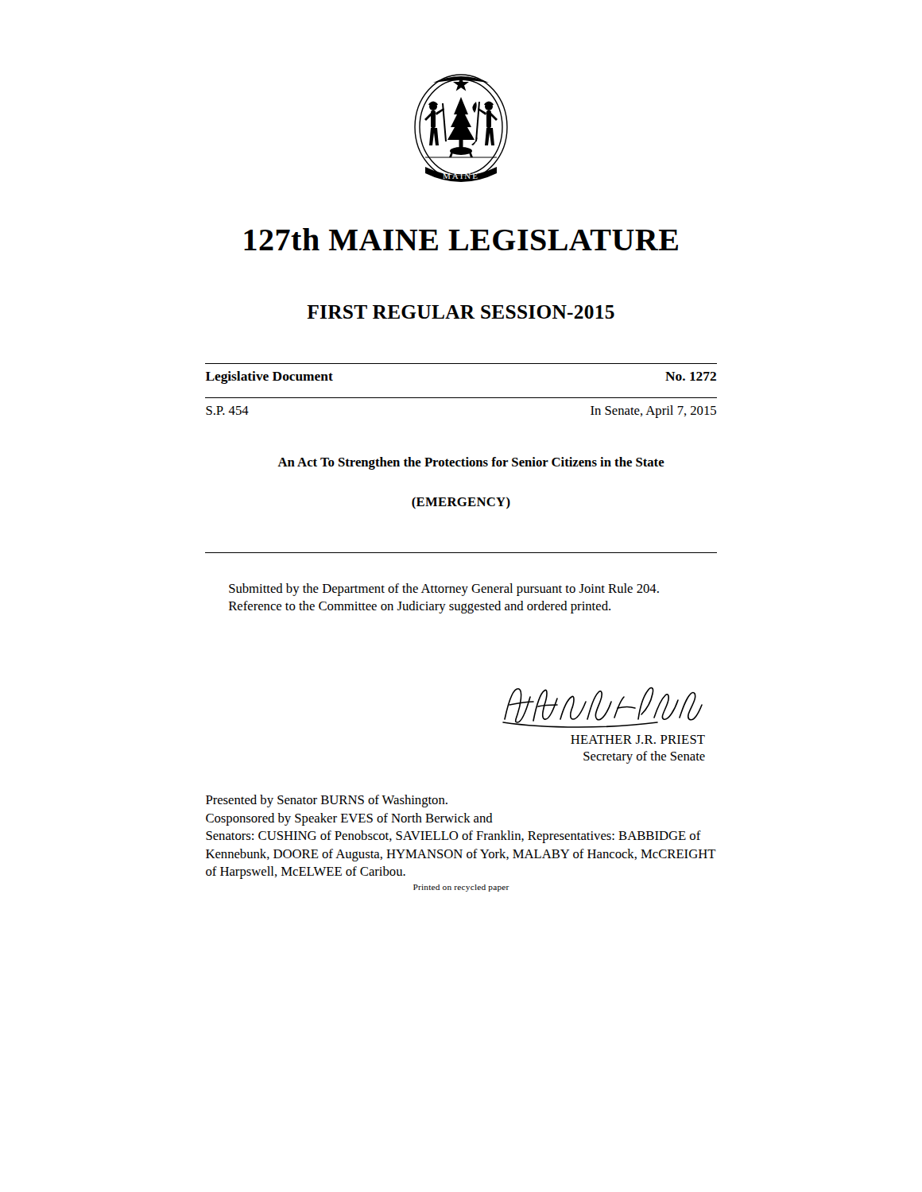MAINE
127th MAINE LEGISLATURE
FIRST REGULAR SESSION-2015
Legislative Document
No. 1272
S.P. 454
In Senate, April 7, 2015
An Act To Strengthen the Protections for Senior Citizens in the State
(EMERGENCY)
Submitted by the Department of the Attorney General pursuant to Joint Rule 204.
Reference to the Committee on Judiciary suggested and ordered printed.
HEATHER J.R. PRIEST
Secretary of the Senate
Presented by Senator BURNS of Washington.
Cosponsored by Speaker EVES of North Berwick and
Senators: CUSHING of Penobscot, SAVIELLO of Franklin, Representatives: BABBIDGE of Kennebunk, DOORE of Augusta, HYMANSON of York, MALABY of Hancock, McCREIGHT of Harpswell, McELWEE of Caribou.
Printed on recycled paper